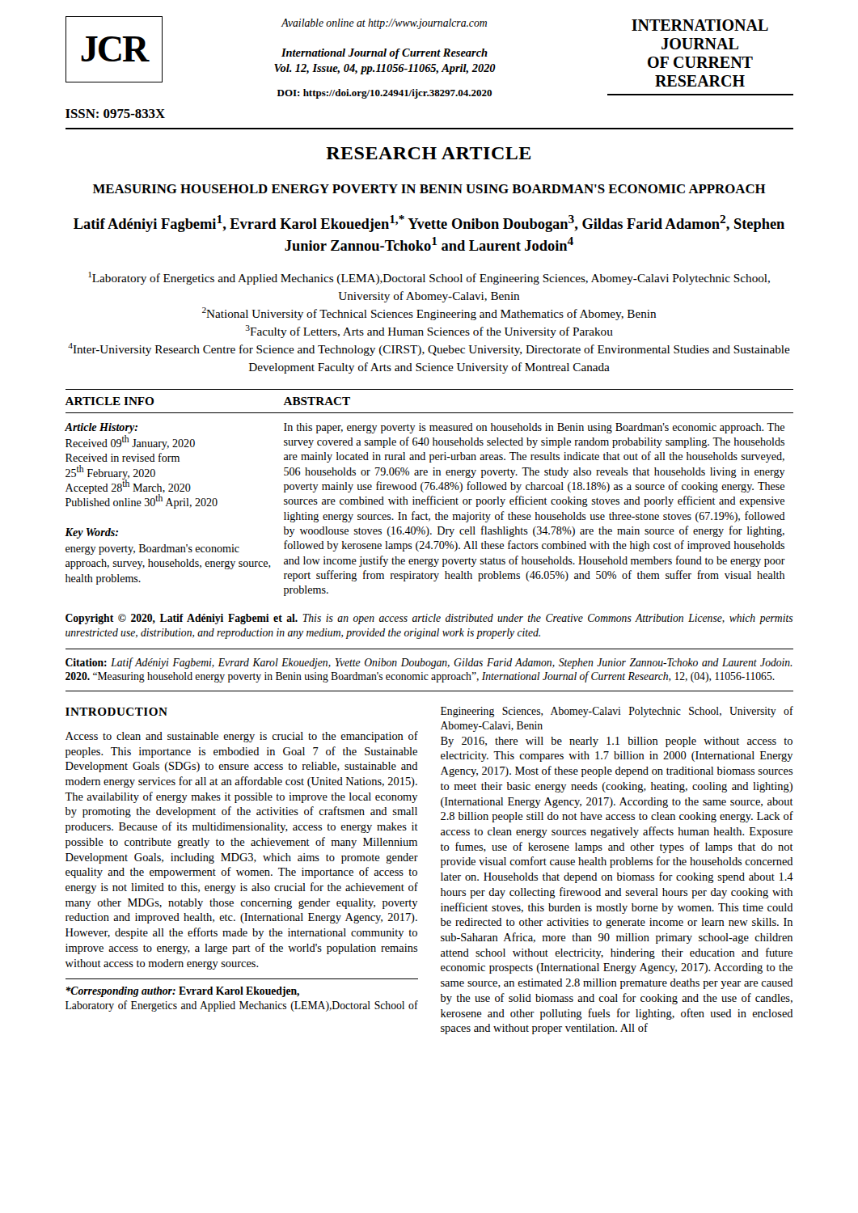JCR
Available online at http://www.journalcra.com
International Journal of Current Research
Vol. 12, Issue, 04, pp.11056-11065, April, 2020
DOI: https://doi.org/10.24941/ijcr.38297.04.2020
INTERNATIONAL JOURNAL
OF CURRENT RESEARCH
ISSN: 0975-833X
RESEARCH ARTICLE
Measuring household energy poverty in Benin using Boardman's economic approach
Latif Adéniyi Fagbemi1, Evrard Karol Ekouedjen1,* Yvette Onibon Doubogan3, Gildas Farid Adamon2, Stephen Junior Zannou-Tchoko1 and Laurent Jodoin4
1Laboratory of Energetics and Applied Mechanics (LEMA),Doctoral School of Engineering Sciences, Abomey-Calavi Polytechnic School, University of Abomey-Calavi, Benin
2National University of Technical Sciences Engineering and Mathematics of Abomey, Benin
3Faculty of Letters, Arts and Human Sciences of the University of Parakou
4Inter-University Research Centre for Science and Technology (CIRST), Quebec University, Directorate of Environmental Studies and Sustainable Development Faculty of Arts and Science University of Montreal Canada
| ARTICLE INFO | ABSTRACT |
| --- | --- |
| Article History: Received 09 th January, 2020 Received in revised form 25 th February, 2020 Accepted 28 th March, 2020 Published online 30 th April, 2020 Key Words: energy poverty, Boardman's economic approach, survey, households, energy source, health problems. | In this paper, energy poverty is measured on households in Benin using Boardman's economic approach. The survey covered a sample of 640 households selected by simple random probability sampling. The households are mainly located in rural and peri-urban areas. The results indicate that out of all the households surveyed, 506 households or 79.06% are in energy poverty. The study also reveals that households living in energy poverty mainly use firewood (76.48%) followed by charcoal (18.18%) as a source of cooking energy. These sources are combined with inefficient or poorly efficient cooking stoves and poorly efficient and expensive lighting energy sources. In fact, the majority of these households use three-stone stoves (67.19%), followed by woodlouse stoves (16.40%). Dry cell flashlights (34.78%) are the main source of energy for lighting, followed by kerosene lamps (24.70%). All these factors combined with the high cost of improved households and low income justify the energy poverty status of households. Household members found to be energy poor report suffering from respiratory health problems (46.05%) and 50% of them suffer from visual health problems. |
Copyright © 2020, Latif Adéniyi Fagbemi et al. This is an open access article distributed under the Creative Commons Attribution License, which permits unrestricted use, distribution, and reproduction in any medium, provided the original work is properly cited.
Citation: Latif Adéniyi Fagbemi, Evrard Karol Ekouedjen, Yvette Onibon Doubogan, Gildas Farid Adamon, Stephen Junior Zannou-Tchoko and Laurent Jodoin. 2020. “Measuring household energy poverty in Benin using Boardman's economic approach”, International Journal of Current Research, 12, (04), 11056-11065.
INTRODUCTION
Access to clean and sustainable energy is crucial to the emancipation of peoples. This importance is embodied in Goal 7 of the Sustainable Development Goals (SDGs) to ensure access to reliable, sustainable and modern energy services for all at an affordable cost (United Nations, 2015). The availability of energy makes it possible to improve the local economy by promoting the development of the activities of craftsmen and small producers. Because of its multidimensionality, access to energy makes it possible to contribute greatly to the achievement of many Millennium Development Goals, including MDG3, which aims to promote gender equality and the empowerment of women. The importance of access to energy is not limited to this, energy is also crucial for the achievement of many other MDGs, notably those concerning gender equality, poverty reduction and improved health, etc. (International Energy Agency, 2017). However, despite all the efforts made by the international community to improve access to energy, a large part of the world's population remains without access to modern energy sources.
*Corresponding author: Evrard Karol Ekouedjen,
Laboratory of Energetics and Applied Mechanics (LEMA),Doctoral School of Engineering Sciences, Abomey-Calavi Polytechnic School, University of Abomey-Calavi, Benin
By 2016, there will be nearly 1.1 billion people without access to electricity. This compares with 1.7 billion in 2000 (International Energy Agency, 2017). Most of these people depend on traditional biomass sources to meet their basic energy needs (cooking, heating, cooling and lighting) (International Energy Agency, 2017). According to the same source, about 2.8 billion people still do not have access to clean cooking energy. Lack of access to clean energy sources negatively affects human health. Exposure to fumes, use of kerosene lamps and other types of lamps that do not provide visual comfort cause health problems for the households concerned later on. Households that depend on biomass for cooking spend about 1.4 hours per day collecting firewood and several hours per day cooking with inefficient stoves, this burden is mostly borne by women. This time could be redirected to other activities to generate income or learn new skills. In sub-Saharan Africa, more than 90 million primary school-age children attend school without electricity, hindering their education and future economic prospects (International Energy Agency, 2017). According to the same source, an estimated 2.8 million premature deaths per year are caused by the use of solid biomass and coal for cooking and the use of candles, kerosene and other polluting fuels for lighting, often used in enclosed spaces and without proper ventilation. All of